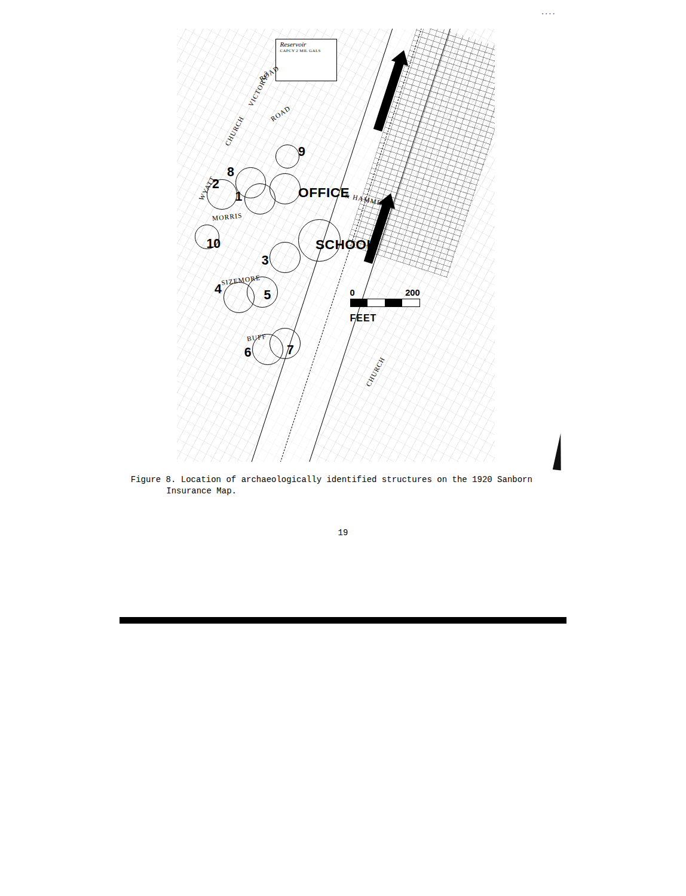····
ReservoirCAPCY 2 MIL GALS
3
VICTORY
CHURCH
ROAD
ROAD
WYATT
MORRIS
SIZEMORE
BUFF
CHURCH
& HAMMET
OFFICE
SCHOOL
1
2
3
4
5
6
7
8
9
10
0200
FEET
Figure 8. Location of archaeologically identified structures on the 1920 Sanborn Insurance Map.
19